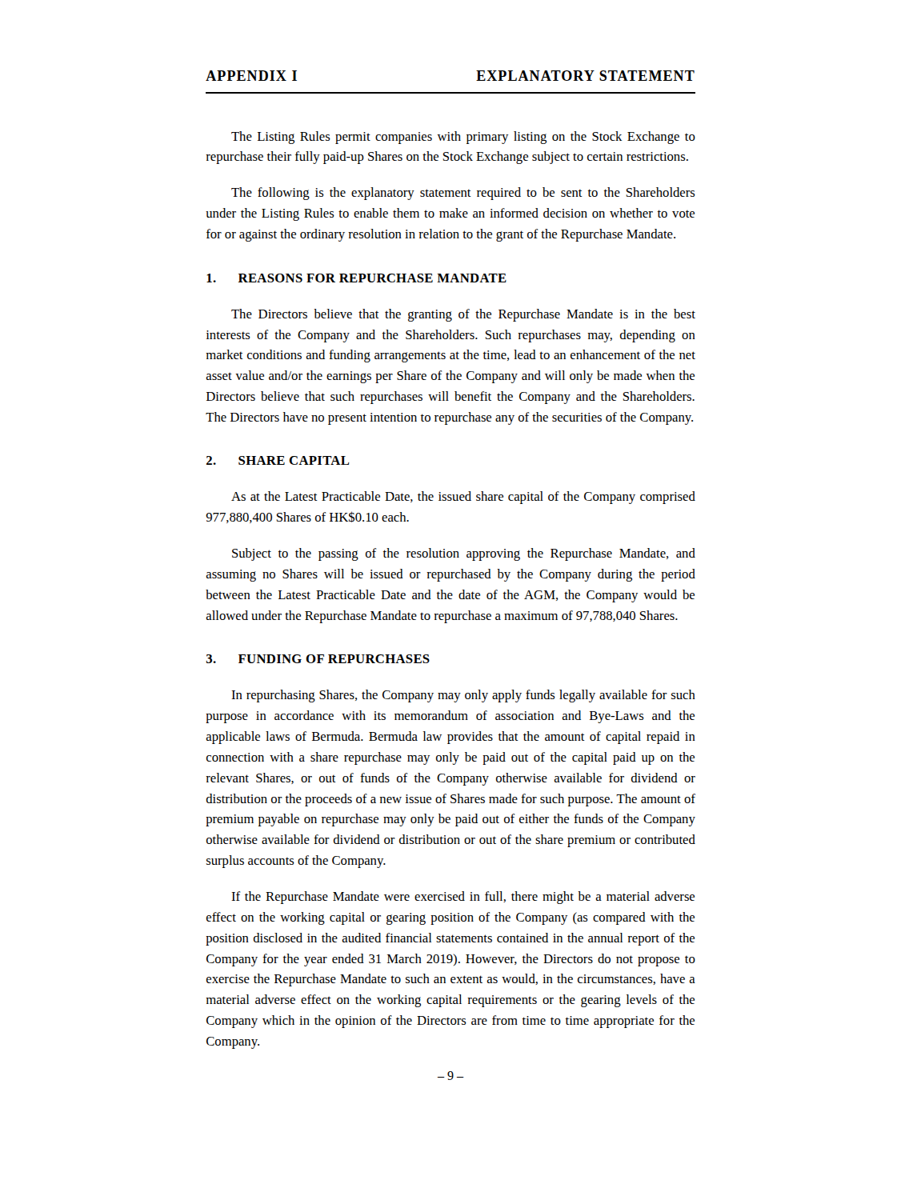APPENDIX I
EXPLANATORY STATEMENT
The Listing Rules permit companies with primary listing on the Stock Exchange to repurchase their fully paid-up Shares on the Stock Exchange subject to certain restrictions.
The following is the explanatory statement required to be sent to the Shareholders under the Listing Rules to enable them to make an informed decision on whether to vote for or against the ordinary resolution in relation to the grant of the Repurchase Mandate.
1. REASONS FOR REPURCHASE MANDATE
The Directors believe that the granting of the Repurchase Mandate is in the best interests of the Company and the Shareholders. Such repurchases may, depending on market conditions and funding arrangements at the time, lead to an enhancement of the net asset value and/or the earnings per Share of the Company and will only be made when the Directors believe that such repurchases will benefit the Company and the Shareholders. The Directors have no present intention to repurchase any of the securities of the Company.
2. SHARE CAPITAL
As at the Latest Practicable Date, the issued share capital of the Company comprised 977,880,400 Shares of HK$0.10 each.
Subject to the passing of the resolution approving the Repurchase Mandate, and assuming no Shares will be issued or repurchased by the Company during the period between the Latest Practicable Date and the date of the AGM, the Company would be allowed under the Repurchase Mandate to repurchase a maximum of 97,788,040 Shares.
3. FUNDING OF REPURCHASES
In repurchasing Shares, the Company may only apply funds legally available for such purpose in accordance with its memorandum of association and Bye-Laws and the applicable laws of Bermuda. Bermuda law provides that the amount of capital repaid in connection with a share repurchase may only be paid out of the capital paid up on the relevant Shares, or out of funds of the Company otherwise available for dividend or distribution or the proceeds of a new issue of Shares made for such purpose. The amount of premium payable on repurchase may only be paid out of either the funds of the Company otherwise available for dividend or distribution or out of the share premium or contributed surplus accounts of the Company.
If the Repurchase Mandate were exercised in full, there might be a material adverse effect on the working capital or gearing position of the Company (as compared with the position disclosed in the audited financial statements contained in the annual report of the Company for the year ended 31 March 2019). However, the Directors do not propose to exercise the Repurchase Mandate to such an extent as would, in the circumstances, have a material adverse effect on the working capital requirements or the gearing levels of the Company which in the opinion of the Directors are from time to time appropriate for the Company.
– 9 –